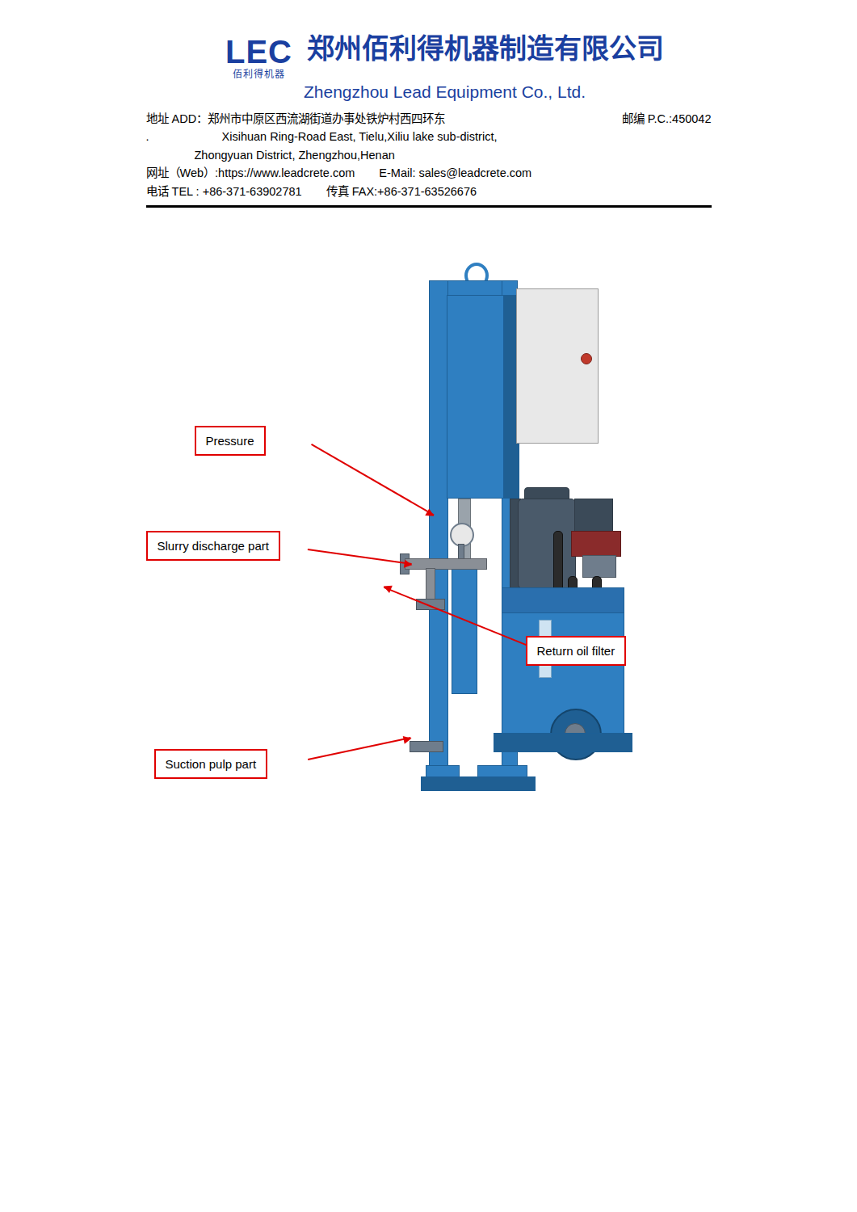LEC
佰利得机器
郑州佰利得机器制造有限公司
Zhengzhou Lead Equipment Co., Ltd.
地址 ADD：郑州市中原区西流湖街道办事处铁炉村西四环东邮编 P.C.:450042 .Xisihuan Ring-Road East, Tielu,Xiliu lake sub-district, Zhongyuan District, Zhengzhou,Henan 网址（Web）:https://www.leadcrete.com E-Mail: sales@leadcrete.com 电话 TEL : +86-371-63902781 传真 FAX:+86-371-63526676
Pressure
Slurry discharge part
Suction pulp part
Return oil filter